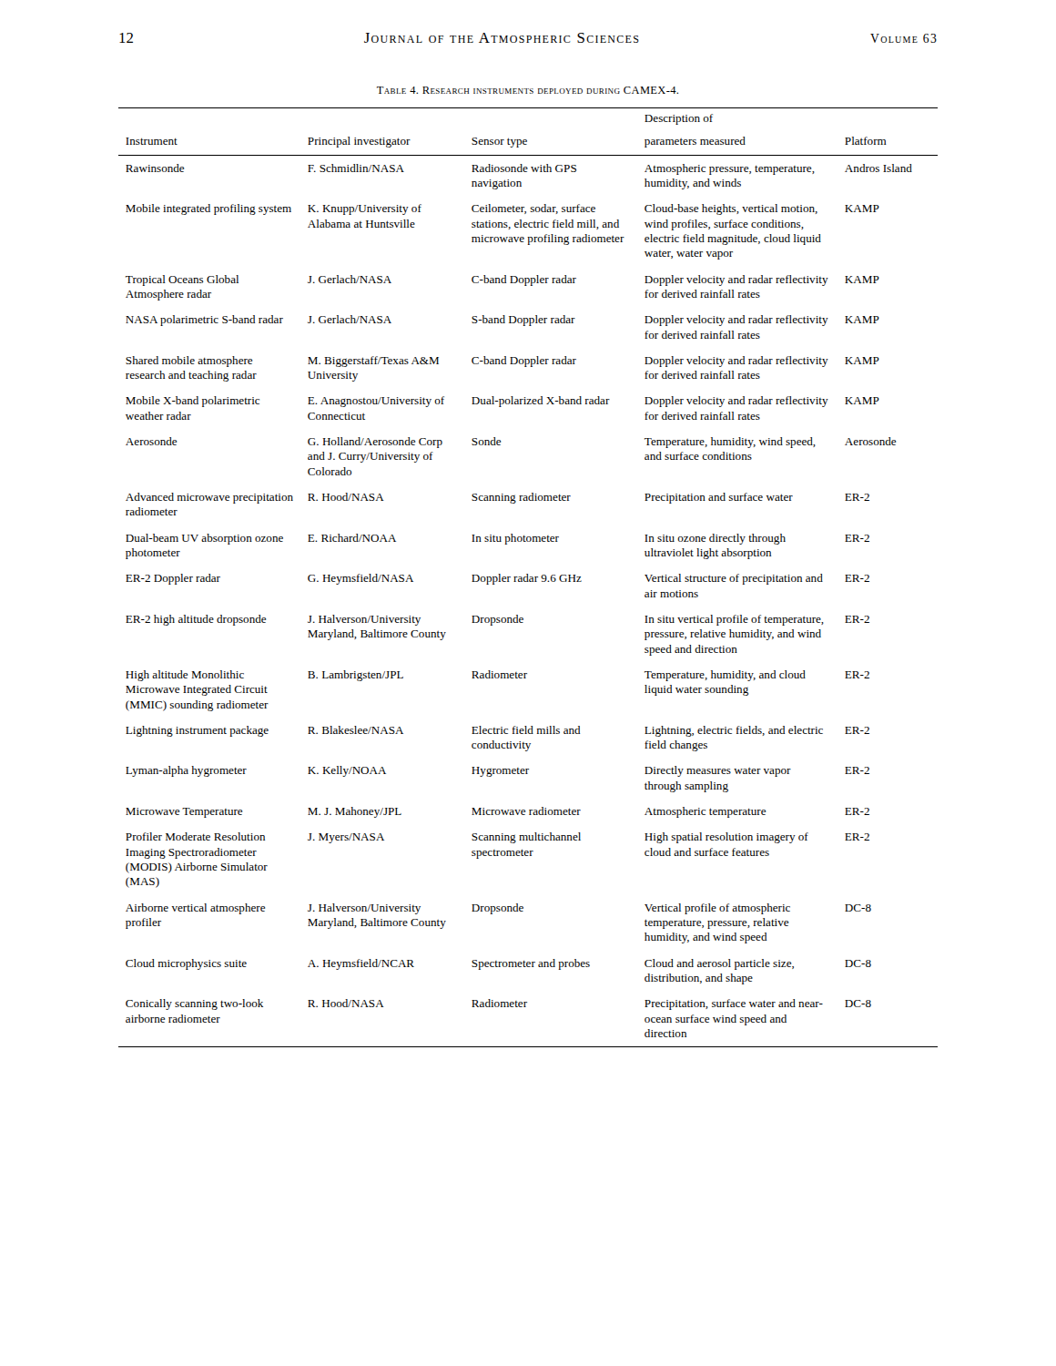12 Journal of the Atmospheric Sciences Volume 63
Table 4. Research instruments deployed during CAMEX-4.
| | | | Description of | |
| --- | --- | --- | --- | --- |
| Instrument | Principal investigator | Sensor type | parameters measured | Platform |
| Rawinsonde | F. Schmidlin/NASA | Radiosonde with GPS navigation | Atmospheric pressure, temperature, humidity, and winds | Andros Island |
| Mobile integrated profiling system | K. Knupp/University of Alabama at Huntsville | Ceilometer, sodar, surface stations, electric field mill, and microwave profiling radiometer | Cloud-base heights, vertical motion, wind profiles, surface conditions, electric field magnitude, cloud liquid water, water vapor | KAMP |
| Tropical Oceans Global Atmosphere radar | J. Gerlach/NASA | C-band Doppler radar | Doppler velocity and radar reflectivity for derived rainfall rates | KAMP |
| NASA polarimetric S-band radar | J. Gerlach/NASA | S-band Doppler radar | Doppler velocity and radar reflectivity for derived rainfall rates | KAMP |
| Shared mobile atmosphere research and teaching radar | M. Biggerstaff/Texas A&M University | C-band Doppler radar | Doppler velocity and radar reflectivity for derived rainfall rates | KAMP |
| Mobile X-band polarimetric weather radar | E. Anagnostou/University of Connecticut | Dual-polarized X-band radar | Doppler velocity and radar reflectivity for derived rainfall rates | KAMP |
| Aerosonde | G. Holland/Aerosonde Corp and J. Curry/University of Colorado | Sonde | Temperature, humidity, wind speed, and surface conditions | Aerosonde |
| Advanced microwave precipitation radiometer | R. Hood/NASA | Scanning radiometer | Precipitation and surface water | ER-2 |
| Dual-beam UV absorption ozone photometer | E. Richard/NOAA | In situ photometer | In situ ozone directly through ultraviolet light absorption | ER-2 |
| ER-2 Doppler radar | G. Heymsfield/NASA | Doppler radar 9.6 GHz | Vertical structure of precipitation and air motions | ER-2 |
| ER-2 high altitude dropsonde | J. Halverson/University Maryland, Baltimore County | Dropsonde | In situ vertical profile of temperature, pressure, relative humidity, and wind speed and direction | ER-2 |
| High altitude Monolithic Microwave Integrated Circuit (MMIC) sounding radiometer | B. Lambrigsten/JPL | Radiometer | Temperature, humidity, and cloud liquid water sounding | ER-2 |
| Lightning instrument package | R. Blakeslee/NASA | Electric field mills and conductivity | Lightning, electric fields, and electric field changes | ER-2 |
| Lyman-alpha hygrometer | K. Kelly/NOAA | Hygrometer | Directly measures water vapor through sampling | ER-2 |
| Microwave Temperature | M. J. Mahoney/JPL | Microwave radiometer | Atmospheric temperature | ER-2 |
| Profiler Moderate Resolution Imaging Spectroradiometer (MODIS) Airborne Simulator (MAS) | J. Myers/NASA | Scanning multichannel spectrometer | High spatial resolution imagery of cloud and surface features | ER-2 |
| Airborne vertical atmosphere profiler | J. Halverson/University Maryland, Baltimore County | Dropsonde | Vertical profile of atmospheric temperature, pressure, relative humidity, and wind speed | DC-8 |
| Cloud microphysics suite | A. Heymsfield/NCAR | Spectrometer and probes | Cloud and aerosol particle size, distribution, and shape | DC-8 |
| Conically scanning two-look airborne radiometer | R. Hood/NASA | Radiometer | Precipitation, surface water and near-ocean surface wind speed and direction | DC-8 |